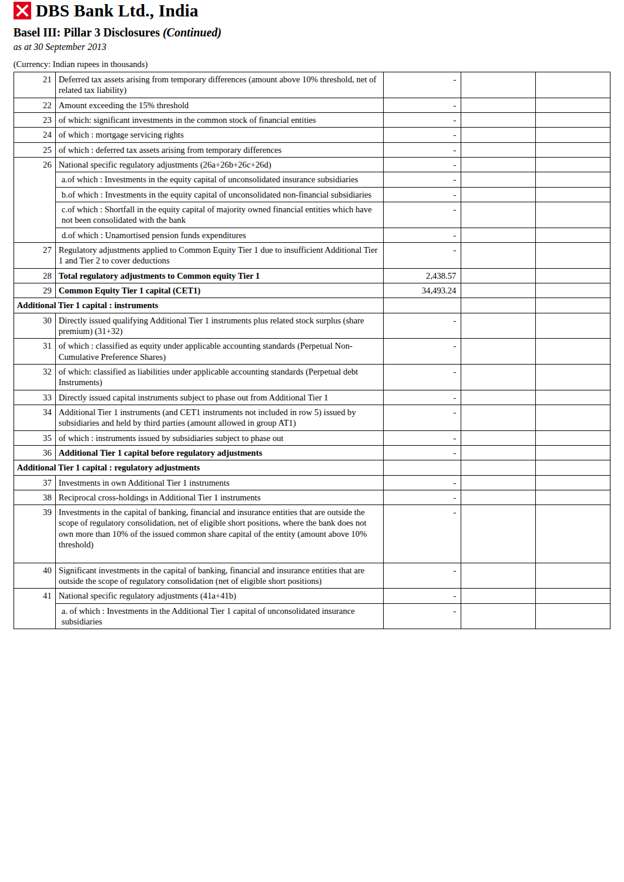DBS Bank Ltd., India
Basel III: Pillar 3 Disclosures (Continued)
as at 30 September 2013
(Currency: Indian rupees in thousands)
| 21 | Deferred tax assets arising from temporary differences (amount above 10% threshold, net of related tax liability) | - | | |
| 22 | Amount exceeding the 15% threshold | - | | |
| 23 | of which: significant investments in the common stock of financial entities | - | | |
| 24 | of which : mortgage servicing rights | - | | |
| 25 | of which : deferred tax assets arising from temporary differences | - | | |
| 26 | National specific regulatory adjustments (26a+26b+26c+26d) | - | | |
| a.of which : Investments in the equity capital of unconsolidated insurance subsidiaries | - | | |
| b.of which : Investments in the equity capital of unconsolidated non-financial subsidiaries | - | | |
| c.of which : Shortfall in the equity capital of majority owned financial entities which have not been consolidated with the bank | - | | |
| d.of which : Unamortised pension funds expenditures | - | | |
| 27 | Regulatory adjustments applied to Common Equity Tier 1 due to insufficient Additional Tier 1 and Tier 2 to cover deductions | - | | |
| 28 | Total regulatory adjustments to Common equity Tier 1 | 2,438.57 | | |
| 29 | Common Equity Tier 1 capital (CET1) | 34,493.24 | | |
| Additional Tier 1 capital : instruments | | | |
| 30 | Directly issued qualifying Additional Tier 1 instruments plus related stock surplus (share premium) (31+32) | - | | |
| 31 | of which : classified as equity under applicable accounting standards (Perpetual Non-Cumulative Preference Shares) | - | | |
| 32 | of which: classified as liabilities under applicable accounting standards (Perpetual debt Instruments) | - | | |
| 33 | Directly issued capital instruments subject to phase out from Additional Tier 1 | - | | |
| 34 | Additional Tier 1 instruments (and CET1 instruments not included in row 5) issued by subsidiaries and held by third parties (amount allowed in group AT1) | - | | |
| 35 | of which : instruments issued by subsidiaries subject to phase out | - | | |
| 36 | Additional Tier 1 capital before regulatory adjustments | - | | |
| Additional Tier 1 capital : regulatory adjustments | | | |
| 37 | Investments in own Additional Tier 1 instruments | - | | |
| 38 | Reciprocal cross-holdings in Additional Tier 1 instruments | - | | |
| 39 | Investments in the capital of banking, financial and insurance entities that are outside the scope of regulatory consolidation, net of eligible short positions, where the bank does not own more than 10% of the issued common share capital of the entity (amount above 10% threshold) | - | | |
| 40 | Significant investments in the capital of banking, financial and insurance entities that are outside the scope of regulatory consolidation (net of eligible short positions) | - | | |
| 41 | National specific regulatory adjustments (41a+41b) | - | | |
| a. of which : Investments in the Additional Tier 1 capital of unconsolidated insurance subsidiaries | - | | |